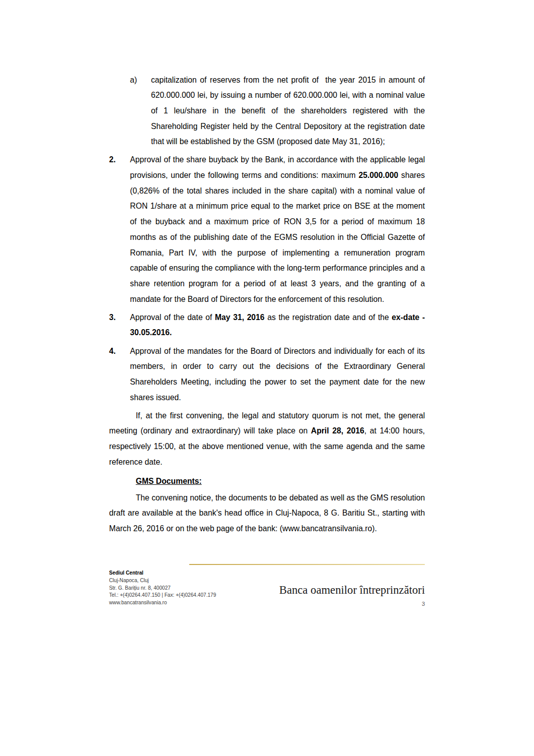capitalization of reserves from the net profit of the year 2015 in amount of 620.000.000 lei, by issuing a number of 620.000.000 lei, with a nominal value of 1 leu/share in the benefit of the shareholders registered with the Shareholding Register held by the Central Depository at the registration date that will be established by the GSM (proposed date May 31, 2016);
Approval of the share buyback by the Bank, in accordance with the applicable legal provisions, under the following terms and conditions: maximum 25.000.000 shares (0,826% of the total shares included in the share capital) with a nominal value of RON 1/share at a minimum price equal to the market price on BSE at the moment of the buyback and a maximum price of RON 3,5 for a period of maximum 18 months as of the publishing date of the EGMS resolution in the Official Gazette of Romania, Part IV, with the purpose of implementing a remuneration program capable of ensuring the compliance with the long-term performance principles and a share retention program for a period of at least 3 years, and the granting of a mandate for the Board of Directors for the enforcement of this resolution.
Approval of the date of May 31, 2016 as the registration date and of the ex-date - 30.05.2016.
Approval of the mandates for the Board of Directors and individually for each of its members, in order to carry out the decisions of the Extraordinary General Shareholders Meeting, including the power to set the payment date for the new shares issued.
If, at the first convening, the legal and statutory quorum is not met, the general meeting (ordinary and extraordinary) will take place on April 28, 2016, at 14:00 hours, respectively 15:00, at the above mentioned venue, with the same agenda and the same reference date.
GMS Documents:
The convening notice, the documents to be debated as well as the GMS resolution draft are available at the bank's head office in Cluj-Napoca, 8 G. Baritiu St., starting with March 26, 2016 or on the web page of the bank: (www.bancatransilvania.ro).
Sediul Central
Cluj-Napoca, Cluj
Str. G. Barițiu nr. 8, 400027
Tel.: +(4)0264.407.150 | Fax: +(4)0264.407.179
www.bancatransilvania.ro
Banca oamenilor întreprinzători
3